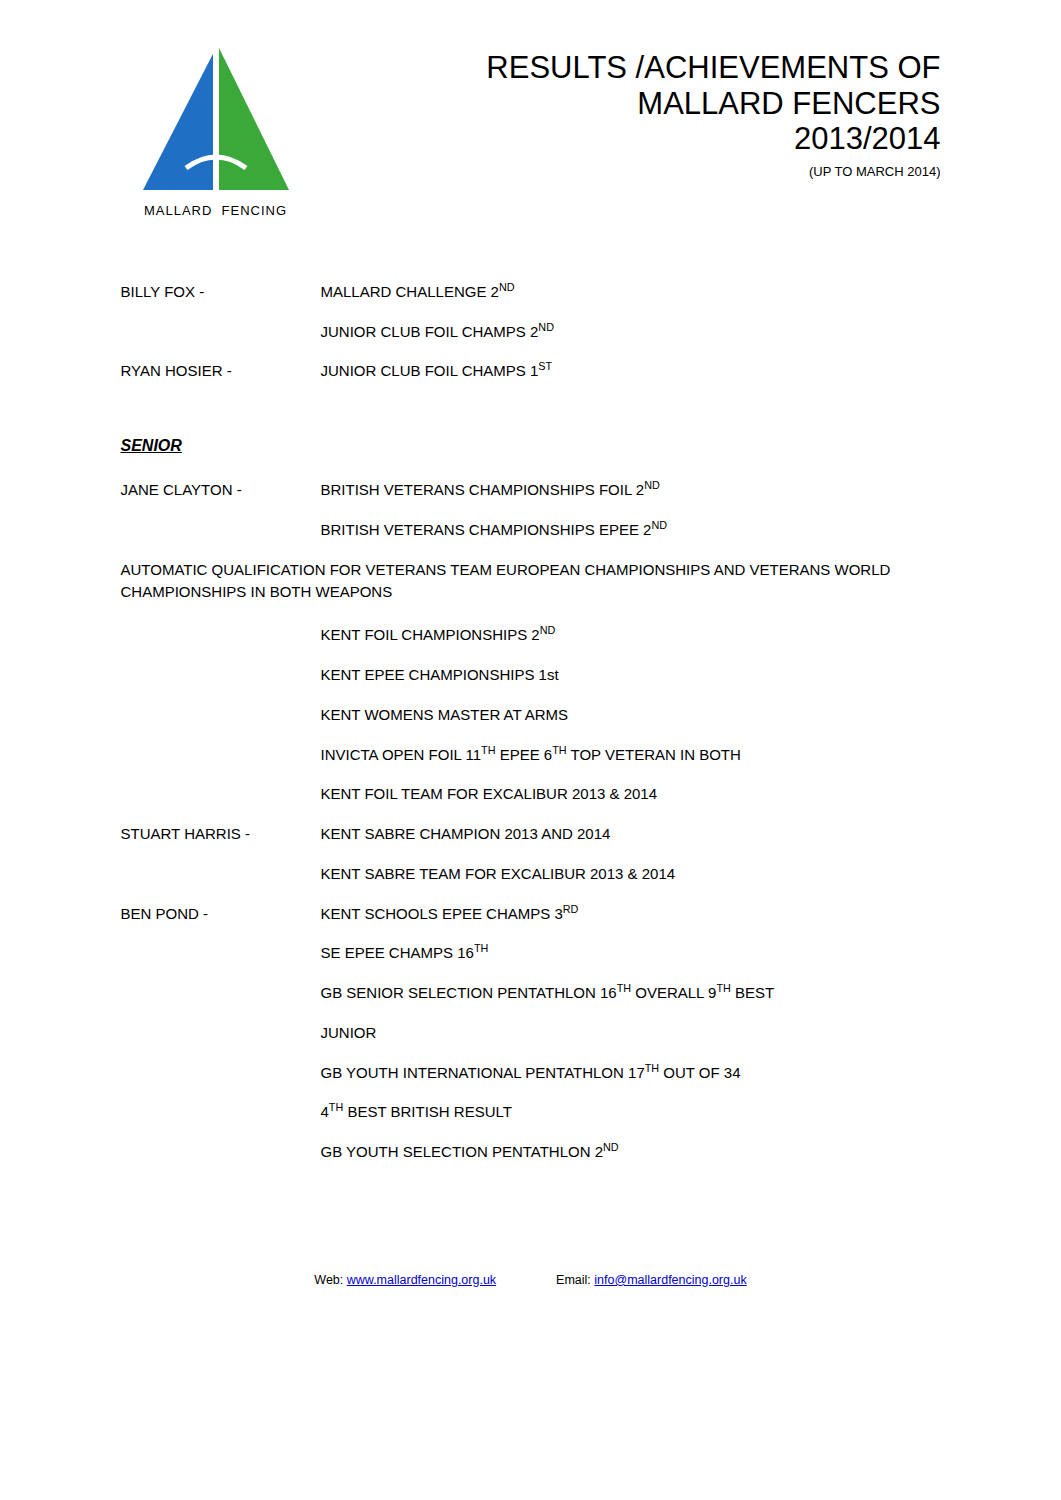MALLARD FENCING
RESULTS /ACHIEVEMENTS OF
MALLARD FENCERS
2013/2014
(UP TO MARCH 2014)
| BILLY FOX - | MALLARD CHALLENGE 2 ND JUNIOR CLUB FOIL CHAMPS 2 ND |
| RYAN HOSIER - | JUNIOR CLUB FOIL CHAMPS 1 ST |
SENIOR
| JANE CLAYTON - | BRITISH VETERANS CHAMPIONSHIPS FOIL 2 ND BRITISH VETERANS CHAMPIONSHIPS EPEE 2 ND |
AUTOMATIC QUALIFICATION FOR VETERANS TEAM EUROPEAN CHAMPIONSHIPS AND VETERANS WORLD CHAMPIONSHIPS IN BOTH WEAPONS
| | KENT FOIL CHAMPIONSHIPS 2 ND KENT EPEE CHAMPIONSHIPS 1st KENT WOMENS MASTER AT ARMS INVICTA OPEN FOIL 11 TH EPEE 6 TH TOP VETERAN IN BOTH KENT FOIL TEAM FOR EXCALIBUR 2013 & 2014 |
| STUART HARRIS - | KENT SABRE CHAMPION 2013 AND 2014 KENT SABRE TEAM FOR EXCALIBUR 2013 & 2014 |
| BEN POND - | KENT SCHOOLS EPEE CHAMPS 3 RD SE EPEE CHAMPS 16 TH GB SENIOR SELECTION PENTATHLON 16 TH OVERALL 9 TH BEST JUNIOR GB YOUTH INTERNATIONAL PENTATHLON 17 TH OUT OF 34 4 TH BEST BRITISH RESULT GB YOUTH SELECTION PENTATHLON 2 ND |
Web: www.mallardfencing.org.uk Email: info@mallardfencing.org.uk